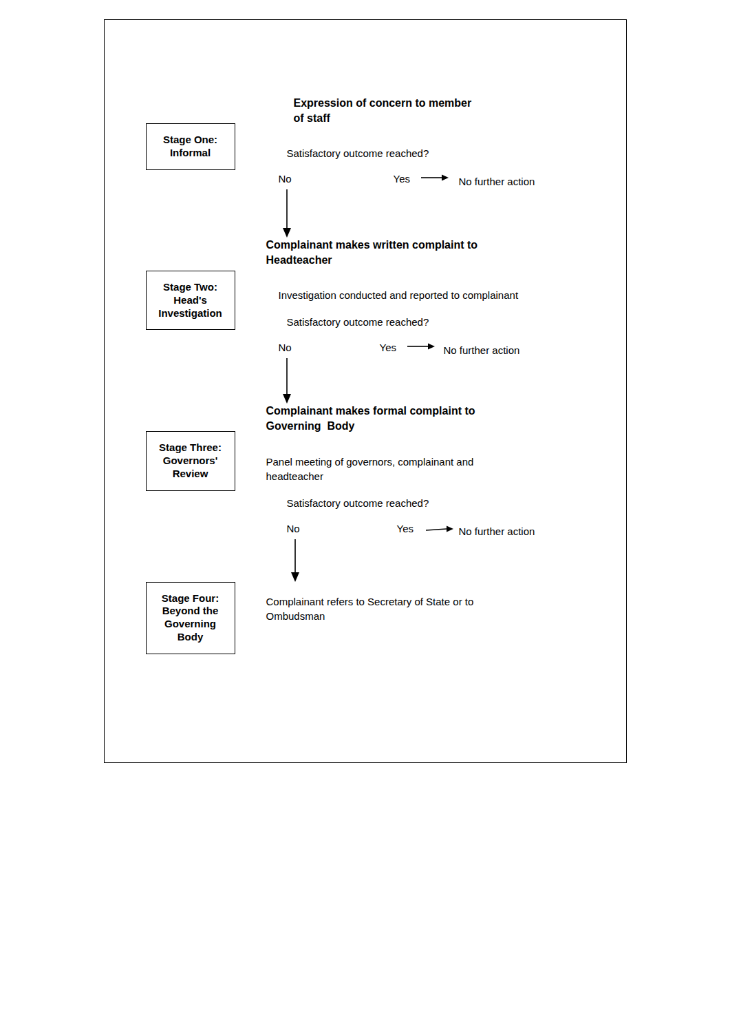Stage One:
Informal
Expression of concern to member
of staff
Satisfactory outcome reached?
No Yes No further action
Stage Two:
Head's
Investigation
Complainant makes written complaint to
Headteacher
Investigation conducted and reported to complainant
Satisfactory outcome reached?
No Yes No further action
Stage Three:
Governors'
Review
Complainant makes formal complaint to
Governing Body
Panel meeting of governors, complainant and
headteacher
Satisfactory outcome reached?
No Yes No further action
Stage Four:
Beyond the
Governing
Body
Complainant refers to Secretary of State or to
Ombudsman